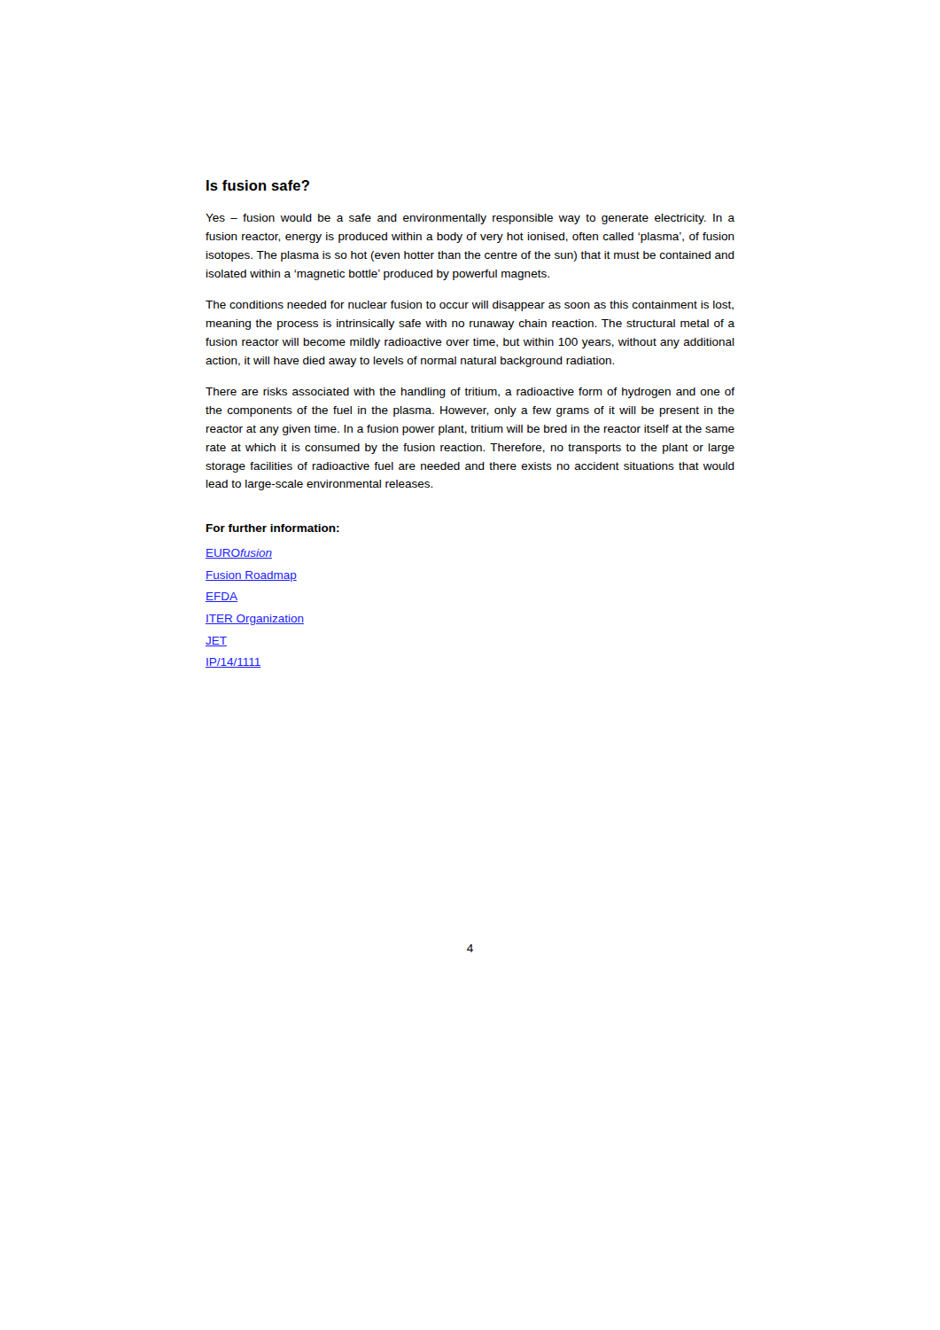Is fusion safe?
Yes – fusion would be a safe and environmentally responsible way to generate electricity. In a fusion reactor, energy is produced within a body of very hot ionised, often called ‘plasma’, of fusion isotopes. The plasma is so hot (even hotter than the centre of the sun) that it must be contained and isolated within a ‘magnetic bottle’ produced by powerful magnets.
The conditions needed for nuclear fusion to occur will disappear as soon as this containment is lost, meaning the process is intrinsically safe with no runaway chain reaction. The structural metal of a fusion reactor will become mildly radioactive over time, but within 100 years, without any additional action, it will have died away to levels of normal natural background radiation.
There are risks associated with the handling of tritium, a radioactive form of hydrogen and one of the components of the fuel in the plasma. However, only a few grams of it will be present in the reactor at any given time. In a fusion power plant, tritium will be bred in the reactor itself at the same rate at which it is consumed by the fusion reaction. Therefore, no transports to the plant or large storage facilities of radioactive fuel are needed and there exists no accident situations that would lead to large-scale environmental releases.
For further information:
EUROfusion
Fusion Roadmap
EFDA
ITER Organization
JET
IP/14/1111
4